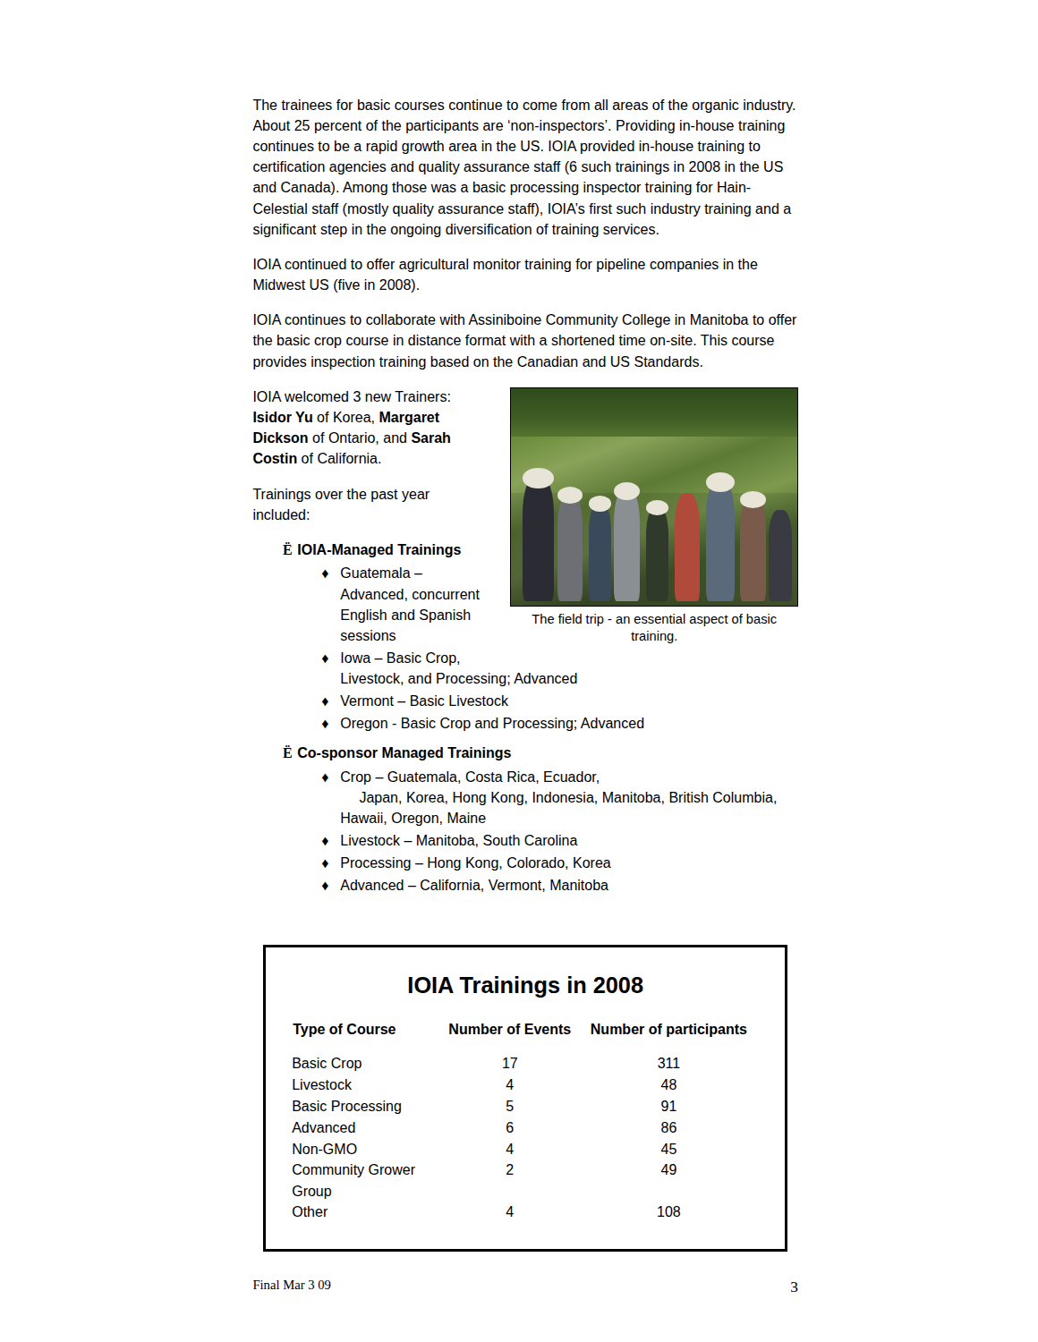The trainees for basic courses continue to come from all areas of the organic industry. About 25 percent of the participants are ‘non-inspectors’. Providing in-house training continues to be a rapid growth area in the US. IOIA provided in-house training to certification agencies and quality assurance staff (6 such trainings in 2008 in the US and Canada). Among those was a basic processing inspector training for Hain-Celestial staff (mostly quality assurance staff), IOIA’s first such industry training and a significant step in the ongoing diversification of training services.
IOIA continued to offer agricultural monitor training for pipeline companies in the Midwest US (five in 2008).
IOIA continues to collaborate with Assiniboine Community College in Manitoba to offer the basic crop course in distance format with a shortened time on-site. This course provides inspection training based on the Canadian and US Standards.
The field trip - an essential aspect of basic training.
IOIA welcomed 3 new Trainers: Isidor Yu of Korea, Margaret Dickson of Ontario, and Sarah Costin of California.
Trainings over the past year included:
ËIOIA-Managed Trainings
Guatemala – Advanced, concurrent English and Spanish sessions
Iowa – Basic Crop, Livestock, and Processing; Advanced
Vermont – Basic Livestock
Oregon - Basic Crop and Processing; Advanced
ËCo-sponsor Managed Trainings
Crop – Guatemala, Costa Rica, Ecuador,
Japan, Korea, Hong Kong, Indonesia, Manitoba, British Columbia, Hawaii, Oregon, Maine
Livestock – Manitoba, South Carolina
Processing – Hong Kong, Colorado, Korea
Advanced – California, Vermont, Manitoba
IOIA Trainings in 2008
| Type of Course | Number of Events | Number of participants |
| --- | --- | --- |
| Basic Crop | 17 | 311 |
| Livestock | 4 | 48 |
| Basic Processing | 5 | 91 |
| Advanced | 6 | 86 |
| Non-GMO | 4 | 45 |
| Community Grower Group | 2 | 49 |
| Other | 4 | 108 |
Final Mar 3 09 3